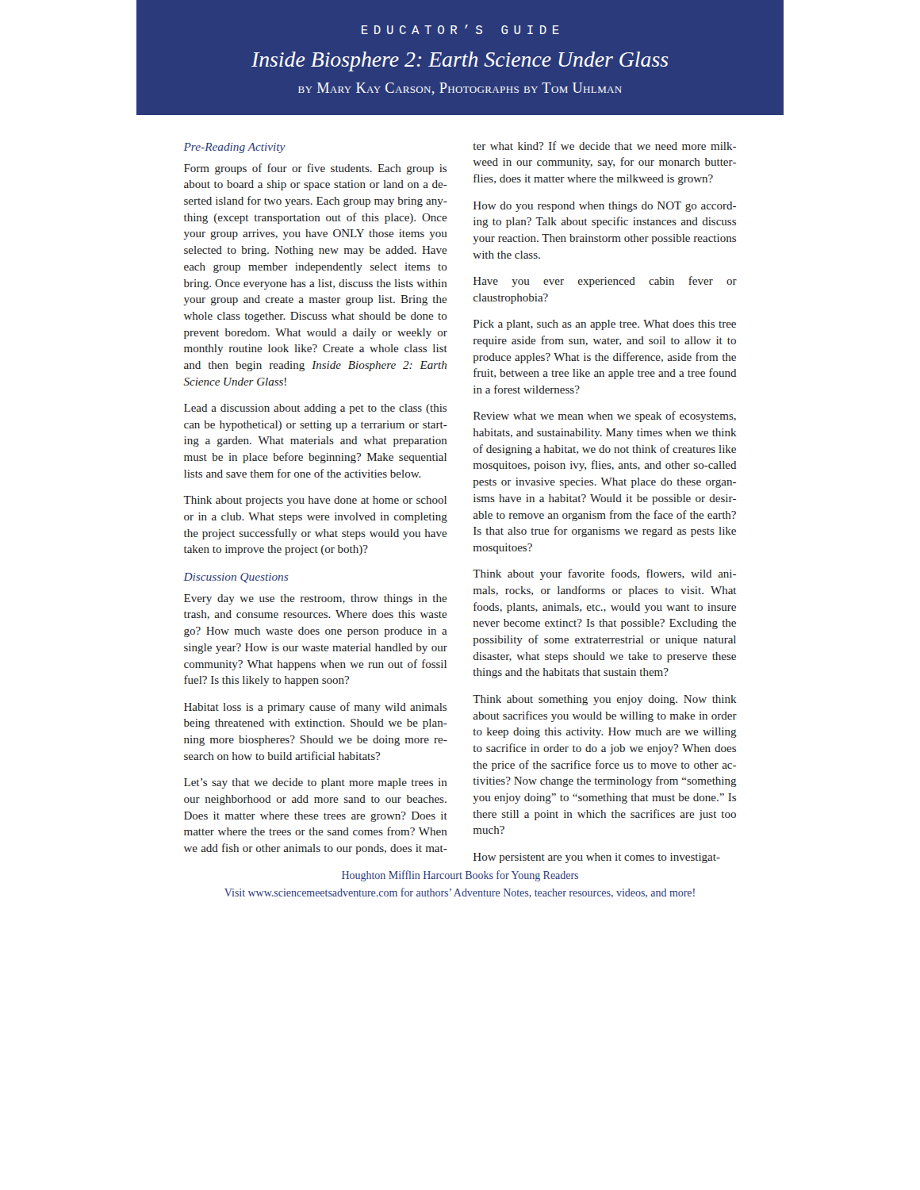Educator’s Guide
Inside Biosphere 2: Earth Science Under Glass
by Mary Kay Carson, Photographs by Tom Uhlman
Pre-Reading Activity
Form groups of four or five students. Each group is about to board a ship or space station or land on a deserted island for two years. Each group may bring anything (except transportation out of this place). Once your group arrives, you have ONLY those items you selected to bring. Nothing new may be added. Have each group member independently select items to bring. Once everyone has a list, discuss the lists within your group and create a master group list. Bring the whole class together. Discuss what should be done to prevent boredom. What would a daily or weekly or monthly routine look like? Create a whole class list and then begin reading Inside Biosphere 2: Earth Science Under Glass!
Lead a discussion about adding a pet to the class (this can be hypothetical) or setting up a terrarium or starting a garden. What materials and what preparation must be in place before beginning? Make sequential lists and save them for one of the activities below.
Think about projects you have done at home or school or in a club. What steps were involved in completing the project successfully or what steps would you have taken to improve the project (or both)?
Discussion Questions
Every day we use the restroom, throw things in the trash, and consume resources. Where does this waste go? How much waste does one person produce in a single year? How is our waste material handled by our community? What happens when we run out of fossil fuel? Is this likely to happen soon?
Habitat loss is a primary cause of many wild animals being threatened with extinction. Should we be planning more biospheres? Should we be doing more research on how to build artificial habitats?
Let’s say that we decide to plant more maple trees in our neighborhood or add more sand to our beaches. Does it matter where these trees are grown? Does it matter where the trees or the sand comes from? When we add fish or other animals to our ponds, does it matter what kind? If we decide that we need more milkweed in our community, say, for our monarch butterflies, does it matter where the milkweed is grown?
How do you respond when things do NOT go according to plan? Talk about specific instances and discuss your reaction. Then brainstorm other possible reactions with the class.
Have you ever experienced cabin fever or claustrophobia?
Pick a plant, such as an apple tree. What does this tree require aside from sun, water, and soil to allow it to produce apples? What is the difference, aside from the fruit, between a tree like an apple tree and a tree found in a forest wilderness?
Review what we mean when we speak of ecosystems, habitats, and sustainability. Many times when we think of designing a habitat, we do not think of creatures like mosquitoes, poison ivy, flies, ants, and other so-called pests or invasive species. What place do these organisms have in a habitat? Would it be possible or desirable to remove an organism from the face of the earth? Is that also true for organisms we regard as pests like mosquitoes?
Think about your favorite foods, flowers, wild animals, rocks, or landforms or places to visit. What foods, plants, animals, etc., would you want to insure never become extinct? Is that possible? Excluding the possibility of some extraterrestrial or unique natural disaster, what steps should we take to preserve these things and the habitats that sustain them?
Think about something you enjoy doing. Now think about sacrifices you would be willing to make in order to keep doing this activity. How much are we willing to sacrifice in order to do a job we enjoy? When does the price of the sacrifice force us to move to other activities? Now change the terminology from “something you enjoy doing” to “something that must be done.” Is there still a point in which the sacrifices are just too much?
How persistent are you when it comes to investigat-
Houghton Mifflin Harcourt Books for Young Readers Visit www.sciencemeetsadventure.com for authors’ Adventure Notes, teacher resources, videos, and more!